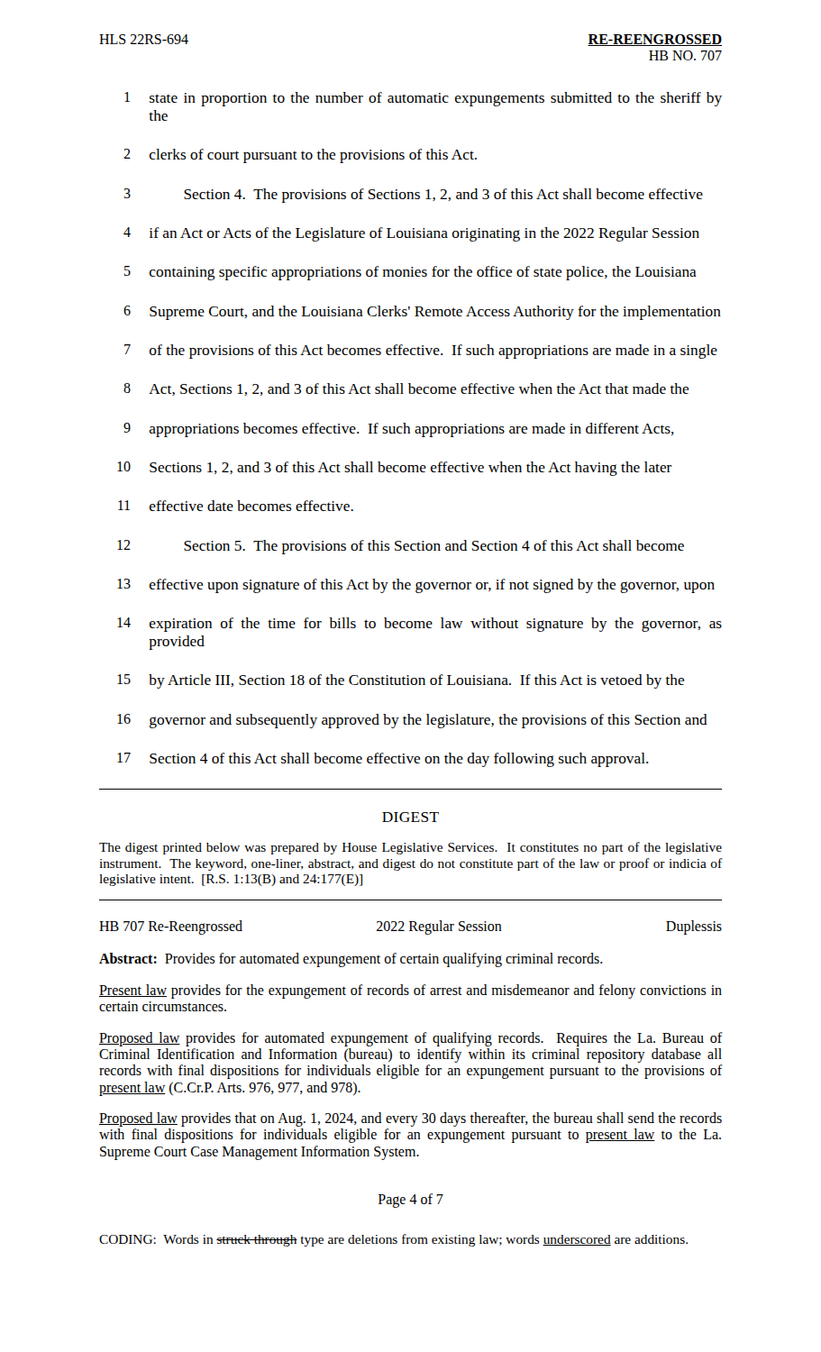HLS 22RS-694
RE-REENGROSSED
HB NO. 707
state in proportion to the number of automatic expungements submitted to the sheriff by the
clerks of court pursuant to the provisions of this Act.
Section 4. The provisions of Sections 1, 2, and 3 of this Act shall become effective
if an Act or Acts of the Legislature of Louisiana originating in the 2022 Regular Session
containing specific appropriations of monies for the office of state police, the Louisiana
Supreme Court, and the Louisiana Clerks' Remote Access Authority for the implementation
of the provisions of this Act becomes effective. If such appropriations are made in a single
Act, Sections 1, 2, and 3 of this Act shall become effective when the Act that made the
appropriations becomes effective. If such appropriations are made in different Acts,
Sections 1, 2, and 3 of this Act shall become effective when the Act having the later
effective date becomes effective.
Section 5. The provisions of this Section and Section 4 of this Act shall become
effective upon signature of this Act by the governor or, if not signed by the governor, upon
expiration of the time for bills to become law without signature by the governor, as provided
by Article III, Section 18 of the Constitution of Louisiana. If this Act is vetoed by the
governor and subsequently approved by the legislature, the provisions of this Section and
Section 4 of this Act shall become effective on the day following such approval.
DIGEST
The digest printed below was prepared by House Legislative Services. It constitutes no part of the legislative instrument. The keyword, one-liner, abstract, and digest do not constitute part of the law or proof or indicia of legislative intent. [R.S. 1:13(B) and 24:177(E)]
HB 707 Re-Reengrossed
2022 Regular Session
Duplessis
Abstract: Provides for automated expungement of certain qualifying criminal records.
Present law provides for the expungement of records of arrest and misdemeanor and felony convictions in certain circumstances.
Proposed law provides for automated expungement of qualifying records. Requires the La. Bureau of Criminal Identification and Information (bureau) to identify within its criminal repository database all records with final dispositions for individuals eligible for an expungement pursuant to the provisions of present law (C.Cr.P. Arts. 976, 977, and 978).
Proposed law provides that on Aug. 1, 2024, and every 30 days thereafter, the bureau shall send the records with final dispositions for individuals eligible for an expungement pursuant to present law to the La. Supreme Court Case Management Information System.
Page 4 of 7
CODING: Words in struck through type are deletions from existing law; words underscored are additions.